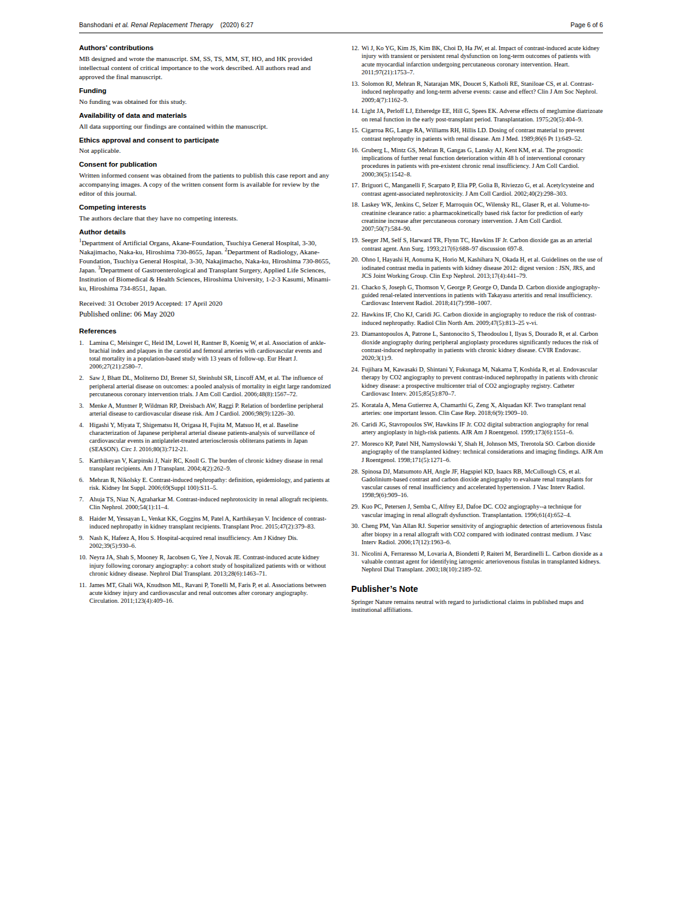Banshodani et al. Renal Replacement Therapy (2020) 6:27
Page 6 of 6
Authors’ contributions
MB designed and wrote the manuscript. SM, SS, TS, MM, ST, HO, and HK provided intellectual content of critical importance to the work described. All authors read and approved the final manuscript.
Funding
No funding was obtained for this study.
Availability of data and materials
All data supporting our findings are contained within the manuscript.
Ethics approval and consent to participate
Not applicable.
Consent for publication
Written informed consent was obtained from the patients to publish this case report and any accompanying images. A copy of the written consent form is available for review by the editor of this journal.
Competing interests
The authors declare that they have no competing interests.
Author details
1Department of Artificial Organs, Akane-Foundation, Tsuchiya General Hospital, 3-30, Nakajimacho, Naka-ku, Hiroshima 730-8655, Japan. 2Department of Radiology, Akane-Foundation, Tsuchiya General Hospital, 3-30, Nakajimacho, Naka-ku, Hiroshima 730-8655, Japan. 3Department of Gastroenterological and Transplant Surgery, Applied Life Sciences, Institution of Biomedical & Health Sciences, Hiroshima University, 1-2-3 Kasumi, Minami-ku, Hiroshima 734-8551, Japan.
Received: 31 October 2019 Accepted: 17 April 2020
Published online: 06 May 2020
References
Lamina C, Meisinger C, Heid IM, Lowel H, Rantner B, Koenig W, et al. Association of ankle-brachial index and plaques in the carotid and femoral arteries with cardiovascular events and total mortality in a population-based study with 13 years of follow-up. Eur Heart J. 2006;27(21):2580–7.
Saw J, Bhatt DL, Moliterno DJ, Brener SJ, Steinhubl SR, Lincoff AM, et al. The influence of peripheral arterial disease on outcomes: a pooled analysis of mortality in eight large randomized percutaneous coronary intervention trials. J Am Coll Cardiol. 2006;48(8):1567–72.
Menke A, Muntner P, Wildman RP, Dreisbach AW, Raggi P. Relation of borderline peripheral arterial disease to cardiovascular disease risk. Am J Cardiol. 2006;98(9):1226–30.
Higashi Y, Miyata T, Shigematsu H, Origasa H, Fujita M, Matsuo H, et al. Baseline characterization of Japanese peripheral arterial disease patients-analysis of surveillance of cardiovascular events in antiplatelet-treated arteriosclerosis obliterans patients in Japan (SEASON). Circ J. 2016;80(3):712-21.
Karthikeyan V, Karpinski J, Nair RC, Knoll G. The burden of chronic kidney disease in renal transplant recipients. Am J Transplant. 2004;4(2):262–9.
Mehran R, Nikolsky E. Contrast-induced nephropathy: definition, epidemiology, and patients at risk. Kidney Int Suppl. 2006;69(Suppl 100):S11–5.
Ahuja TS, Niaz N, Agraharkar M. Contrast-induced nephrotoxicity in renal allograft recipients. Clin Nephrol. 2000;54(1):11–4.
Haider M, Yessayan L, Venkat KK, Goggins M, Patel A, Karthikeyan V. Incidence of contrast-induced nephropathy in kidney transplant recipients. Transplant Proc. 2015;47(2):379–83.
Nash K, Hafeez A, Hou S. Hospital-acquired renal insufficiency. Am J Kidney Dis. 2002;39(5):930–6.
Neyra JA, Shah S, Mooney R, Jacobsen G, Yee J, Novak JE. Contrast-induced acute kidney injury following coronary angiography: a cohort study of hospitalized patients with or without chronic kidney disease. Nephrol Dial Transplant. 2013;28(6):1463–71.
James MT, Ghali WA, Knudtson ML, Ravani P, Tonelli M, Faris P, et al. Associations between acute kidney injury and cardiovascular and renal outcomes after coronary angiography. Circulation. 2011;123(4):409–16.
Wi J, Ko YG, Kim JS, Kim BK, Choi D, Ha JW, et al. Impact of contrast-induced acute kidney injury with transient or persistent renal dysfunction on long-term outcomes of patients with acute myocardial infarction undergoing percutaneous coronary intervention. Heart. 2011;97(21):1753–7.
Solomon RJ, Mehran R, Natarajan MK, Doucet S, Katholi RE, Staniloae CS, et al. Contrast-induced nephropathy and long-term adverse events: cause and effect? Clin J Am Soc Nephrol. 2009;4(7):1162–9.
Light JA, Perloff LJ, Etheredge EE, Hill G, Spees EK. Adverse effects of meglumine diatrizoate on renal function in the early post-transplant period. Transplantation. 1975;20(5):404–9.
Cigarroa RG, Lange RA, Williams RH, Hillis LD. Dosing of contrast material to prevent contrast nephropathy in patients with renal disease. Am J Med. 1989;86(6 Pt 1):649–52.
Gruberg L, Mintz GS, Mehran R, Gangas G, Lansky AJ, Kent KM, et al. The prognostic implications of further renal function deterioration within 48 h of interventional coronary procedures in patients with pre-existent chronic renal insufficiency. J Am Coll Cardiol. 2000;36(5):1542–8.
Briguori C, Manganelli F, Scarpato P, Elia PP, Golia B, Riviezzo G, et al. Acetylcysteine and contrast agent-associated nephrotoxicity. J Am Coll Cardiol. 2002;40(2):298–303.
Laskey WK, Jenkins C, Selzer F, Marroquin OC, Wilensky RL, Glaser R, et al. Volume-to-creatinine clearance ratio: a pharmacokinetically based risk factor for prediction of early creatinine increase after percutaneous coronary intervention. J Am Coll Cardiol. 2007;50(7):584–90.
Seeger JM, Self S, Harward TR, Flynn TC, Hawkins IF Jr. Carbon dioxide gas as an arterial contrast agent. Ann Surg. 1993;217(6):688–97 discussion 697-8.
Ohno I, Hayashi H, Aonuma K, Horio M, Kashihara N, Okada H, et al. Guidelines on the use of iodinated contrast media in patients with kidney disease 2012: digest version : JSN, JRS, and JCS Joint Working Group. Clin Exp Nephrol. 2013;17(4):441–79.
Chacko S, Joseph G, Thomson V, George P, George O, Danda D. Carbon dioxide angiography-guided renal-related interventions in patients with Takayasu arteritis and renal insufficiency. Cardiovasc Intervent Radiol. 2018;41(7):998–1007.
Hawkins IF, Cho KJ, Caridi JG. Carbon dioxide in angiography to reduce the risk of contrast-induced nephropathy. Radiol Clin North Am. 2009;47(5):813–25 v-vi.
Diamantopoulos A, Patrone L, Santonocito S, Theodoulou I, Ilyas S, Dourado R, et al. Carbon dioxide angiography during peripheral angioplasty procedures significantly reduces the risk of contrast-induced nephropathy in patients with chronic kidney disease. CVIR Endovasc. 2020;3(1):9.
Fujihara M, Kawasaki D, Shintani Y, Fukunaga M, Nakama T, Koshida R, et al. Endovascular therapy by CO2 angiography to prevent contrast-induced nephropathy in patients with chronic kidney disease: a prospective multicenter trial of CO2 angiography registry. Catheter Cardiovasc Interv. 2015;85(5):870–7.
Koratala A, Mena Gutierrez A, Chamarthi G, Zeng X, Alquadan KF. Two transplant renal arteries: one important lesson. Clin Case Rep. 2018;6(9):1909–10.
Caridi JG, Stavropoulos SW, Hawkins IF Jr. CO2 digital subtraction angiography for renal artery angioplasty in high-risk patients. AJR Am J Roentgenol. 1999;173(6):1551–6.
Moresco KP, Patel NH, Namyslowski Y, Shah H, Johnson MS, Trerotola SO. Carbon dioxide angiography of the transplanted kidney: technical considerations and imaging findings. AJR Am J Roentgenol. 1998;171(5):1271–6.
Spinosa DJ, Matsumoto AH, Angle JF, Hagspiel KD, Isaacs RB, McCullough CS, et al. Gadolinium-based contrast and carbon dioxide angiography to evaluate renal transplants for vascular causes of renal insufficiency and accelerated hypertension. J Vasc Interv Radiol. 1998;9(6):909–16.
Kuo PC, Petersen J, Semba C, Alfrey EJ, Dafoe DC. CO2 angiography--a technique for vascular imaging in renal allograft dysfunction. Transplantation. 1996;61(4):652–4.
Cheng PM, Van Allan RJ. Superior sensitivity of angiographic detection of arteriovenous fistula after biopsy in a renal allograft with CO2 compared with iodinated contrast medium. J Vasc Interv Radiol. 2006;17(12):1963–6.
Nicolini A, Ferraresso M, Lovaria A, Biondetti P, Raiteri M, Berardinelli L. Carbon dioxide as a valuable contrast agent for identifying iatrogenic arteriovenous fistulas in transplanted kidneys. Nephrol Dial Transplant. 2003;18(10):2189–92.
Publisher’s Note
Springer Nature remains neutral with regard to jurisdictional claims in published maps and institutional affiliations.